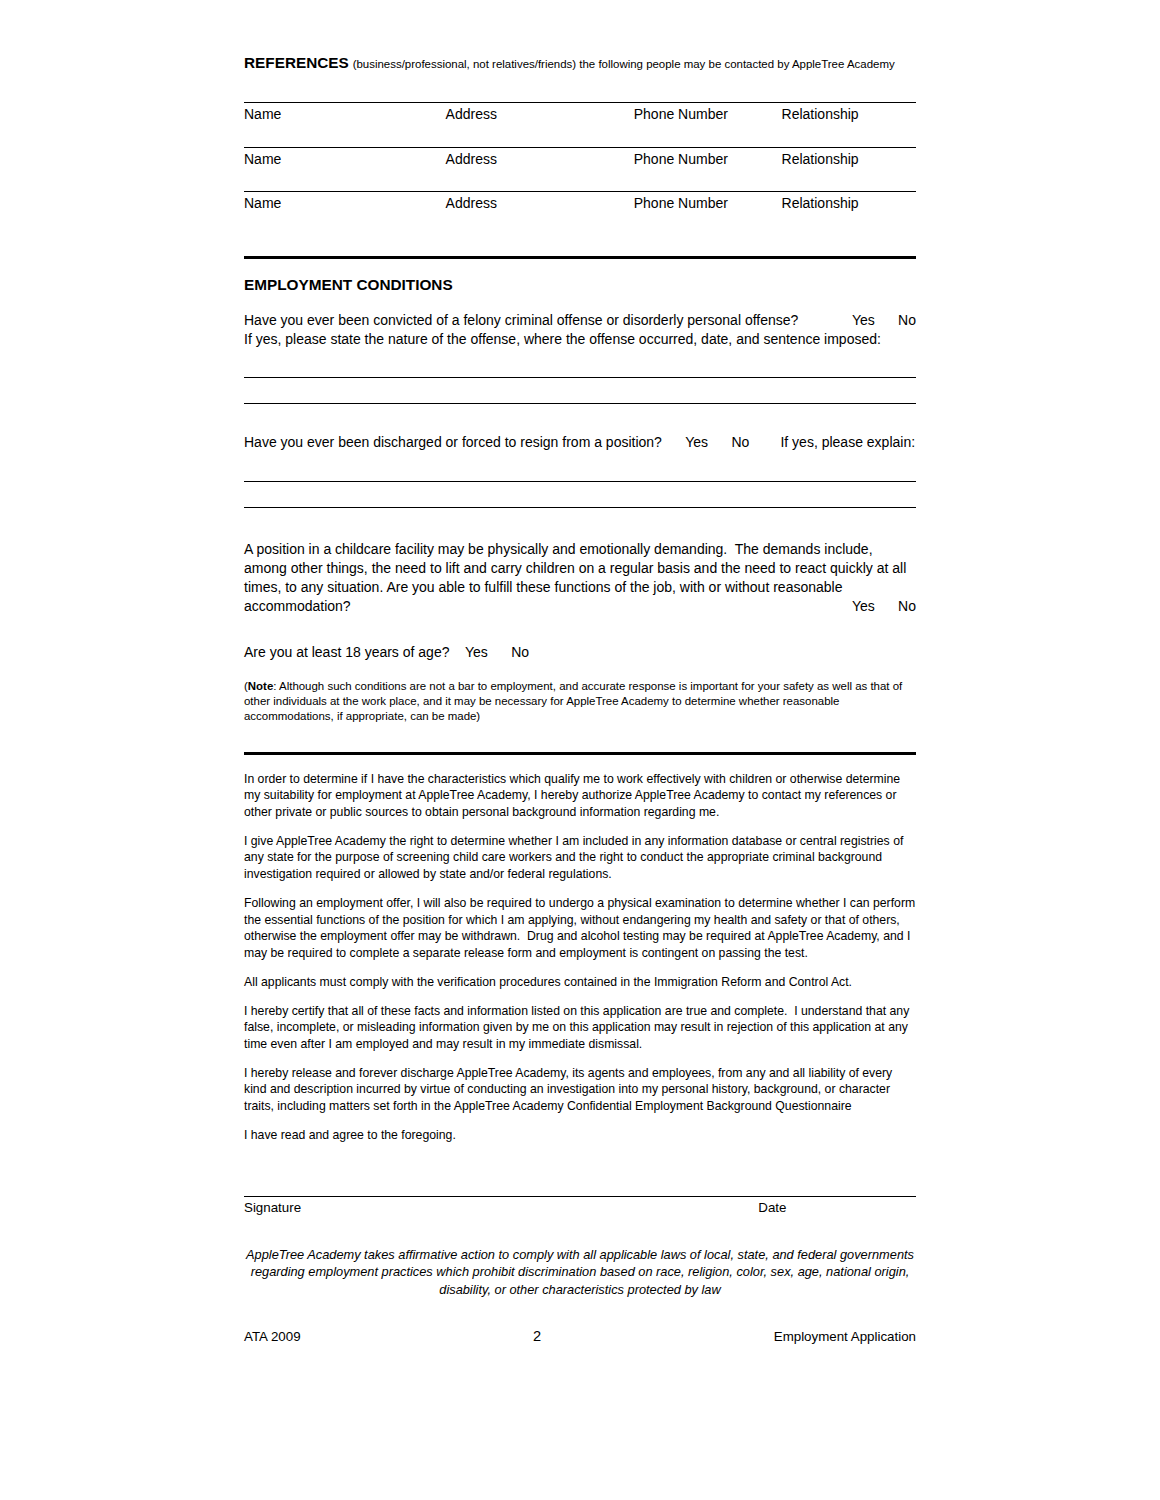REFERENCES (business/professional, not relatives/friends) the following people may be contacted by AppleTree Academy
| Name | Address | Phone Number | Relationship |
| Name | Address | Phone Number | Relationship |
| Name | Address | Phone Number | Relationship |
EMPLOYMENT CONDITIONS
Have you ever been convicted of a felony criminal offense or disorderly personal offense? Yes No
If yes, please state the nature of the offense, where the offense occurred, date, and sentence imposed:
Have you ever been discharged or forced to resign from a position? Yes No If yes, please explain:
A position in a childcare facility may be physically and emotionally demanding. The demands include, among other things, the need to lift and carry children on a regular basis and the need to react quickly at all times, to any situation. Are you able to fulfill these functions of the job, with or without reasonable accommodation?Yes No
Are you at least 18 years of age? Yes No
(Note: Although such conditions are not a bar to employment, and accurate response is important for your safety as well as that of other individuals at the work place, and it may be necessary for AppleTree Academy to determine whether reasonable accommodations, if appropriate, can be made)
In order to determine if I have the characteristics which qualify me to work effectively with children or otherwise determine my suitability for employment at AppleTree Academy, I hereby authorize AppleTree Academy to contact my references or other private or public sources to obtain personal background information regarding me.
I give AppleTree Academy the right to determine whether I am included in any information database or central registries of any state for the purpose of screening child care workers and the right to conduct the appropriate criminal background investigation required or allowed by state and/or federal regulations.
Following an employment offer, I will also be required to undergo a physical examination to determine whether I can perform the essential functions of the position for which I am applying, without endangering my health and safety or that of others, otherwise the employment offer may be withdrawn. Drug and alcohol testing may be required at AppleTree Academy, and I may be required to complete a separate release form and employment is contingent on passing the test.
All applicants must comply with the verification procedures contained in the Immigration Reform and Control Act.
I hereby certify that all of these facts and information listed on this application are true and complete. I understand that any false, incomplete, or misleading information given by me on this application may result in rejection of this application at any time even after I am employed and may result in my immediate dismissal.
I hereby release and forever discharge AppleTree Academy, its agents and employees, from any and all liability of every kind and description incurred by virtue of conducting an investigation into my personal history, background, or character traits, including matters set forth in the AppleTree Academy Confidential Employment Background Questionnaire
I have read and agree to the foregoing.
Signature Date
AppleTree Academy takes affirmative action to comply with all applicable laws of local, state, and federal governments regarding employment practices which prohibit discrimination based on race, religion, color, sex, age, national origin, disability, or other characteristics protected by law
ATA 2009 2 Employment Application